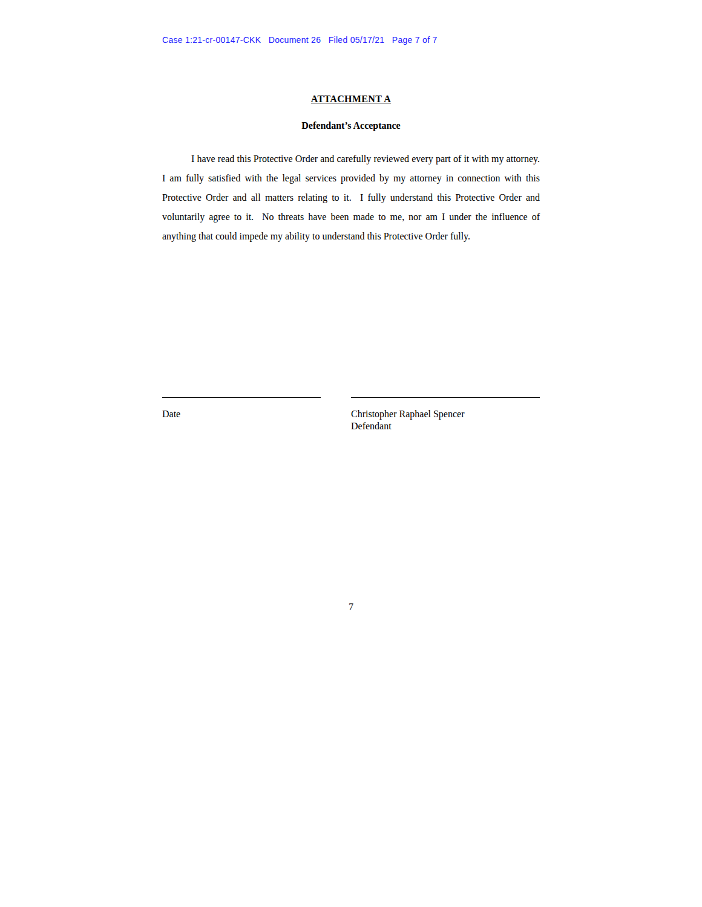Case 1:21-cr-00147-CKK Document 26 Filed 05/17/21 Page 7 of 7
ATTACHMENT A
Defendant’s Acceptance
I have read this Protective Order and carefully reviewed every part of it with my attorney. I am fully satisfied with the legal services provided by my attorney in connection with this Protective Order and all matters relating to it. I fully understand this Protective Order and voluntarily agree to it. No threats have been made to me, nor am I under the influence of anything that could impede my ability to understand this Protective Order fully.
| Date | | Christopher Raphael Spencer Defendant |
7